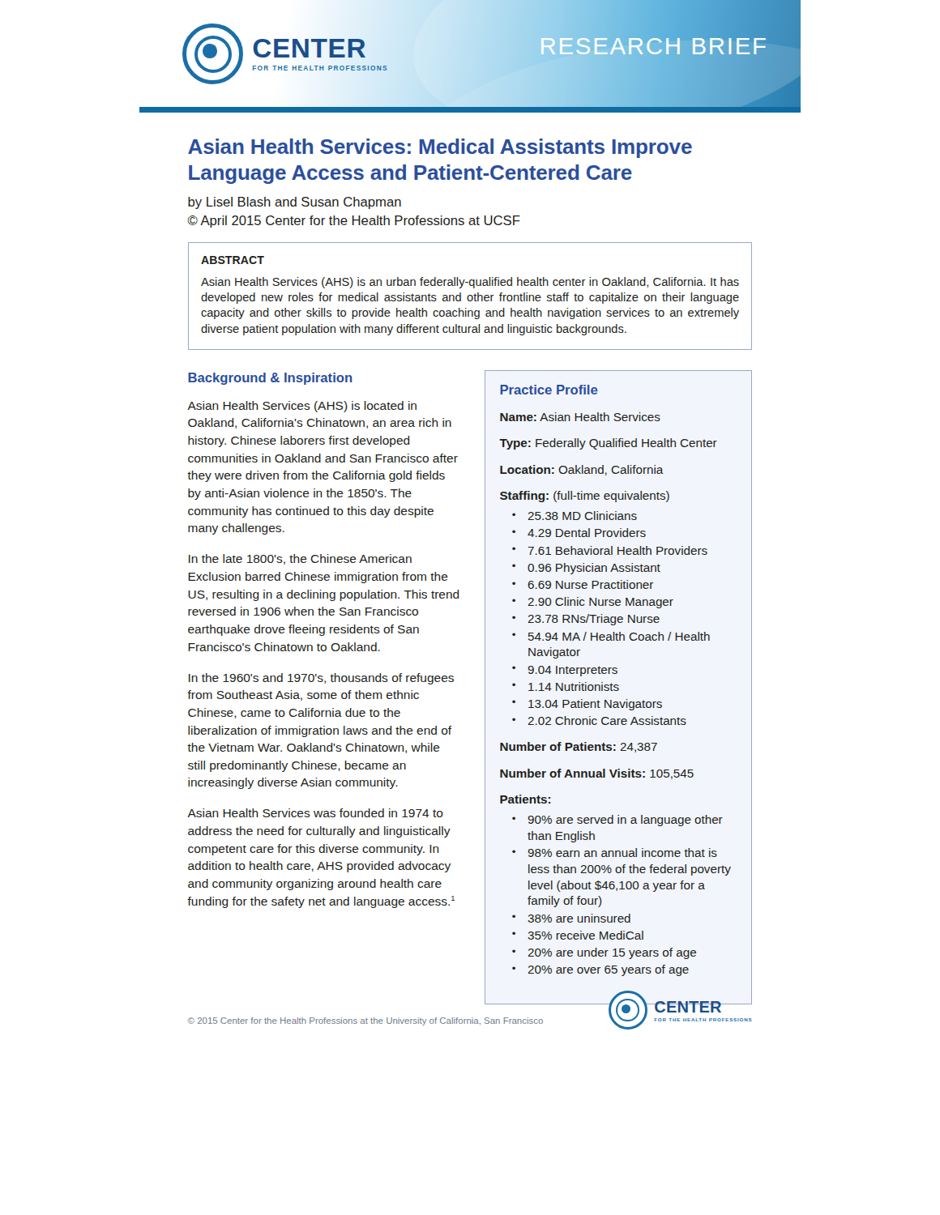CENTER
FOR THE HEALTH PROFESSIONS
RESEARCH BRIEF
Asian Health Services: Medical Assistants Improve Language Access and Patient-Centered Care
by Lisel Blash and Susan Chapman
© April 2015 Center for the Health Professions at UCSF
ABSTRACT
Asian Health Services (AHS) is an urban federally-qualified health center in Oakland, California. It has developed new roles for medical assistants and other frontline staff to capitalize on their language capacity and other skills to provide health coaching and health navigation services to an extremely diverse patient population with many different cultural and linguistic backgrounds.
Background & Inspiration
Asian Health Services (AHS) is located in Oakland, California's Chinatown, an area rich in history. Chinese laborers first developed communities in Oakland and San Francisco after they were driven from the California gold fields by anti-Asian violence in the 1850's. The community has continued to this day despite many challenges.
In the late 1800's, the Chinese American Exclusion barred Chinese immigration from the US, resulting in a declining population. This trend reversed in 1906 when the San Francisco earthquake drove fleeing residents of San Francisco's Chinatown to Oakland.
In the 1960's and 1970's, thousands of refugees from Southeast Asia, some of them ethnic Chinese, came to California due to the liberalization of immigration laws and the end of the Vietnam War. Oakland's Chinatown, while still predominantly Chinese, became an increasingly diverse Asian community.
Asian Health Services was founded in 1974 to address the need for culturally and linguistically competent care for this diverse community. In addition to health care, AHS provided advocacy and community organizing around health care funding for the safety net and language access.1
Practice Profile
Name: Asian Health Services
Type: Federally Qualified Health Center
Location: Oakland, California
Staffing: (full-time equivalents)
25.38 MD Clinicians
4.29 Dental Providers
7.61 Behavioral Health Providers
0.96 Physician Assistant
6.69 Nurse Practitioner
2.90 Clinic Nurse Manager
23.78 RNs/Triage Nurse
54.94 MA / Health Coach / Health Navigator
9.04 Interpreters
1.14 Nutritionists
13.04 Patient Navigators
2.02 Chronic Care Assistants
Number of Patients: 24,387
Number of Annual Visits: 105,545
Patients:
90% are served in a language other than English
98% earn an annual income that is less than 200% of the federal poverty level (about $46,100 a year for a family of four)
38% are uninsured
35% receive MediCal
20% are under 15 years of age
20% are over 65 years of age
© 2015 Center for the Health Professions at the University of California, San Francisco
CENTER
FOR THE HEALTH PROFESSIONS